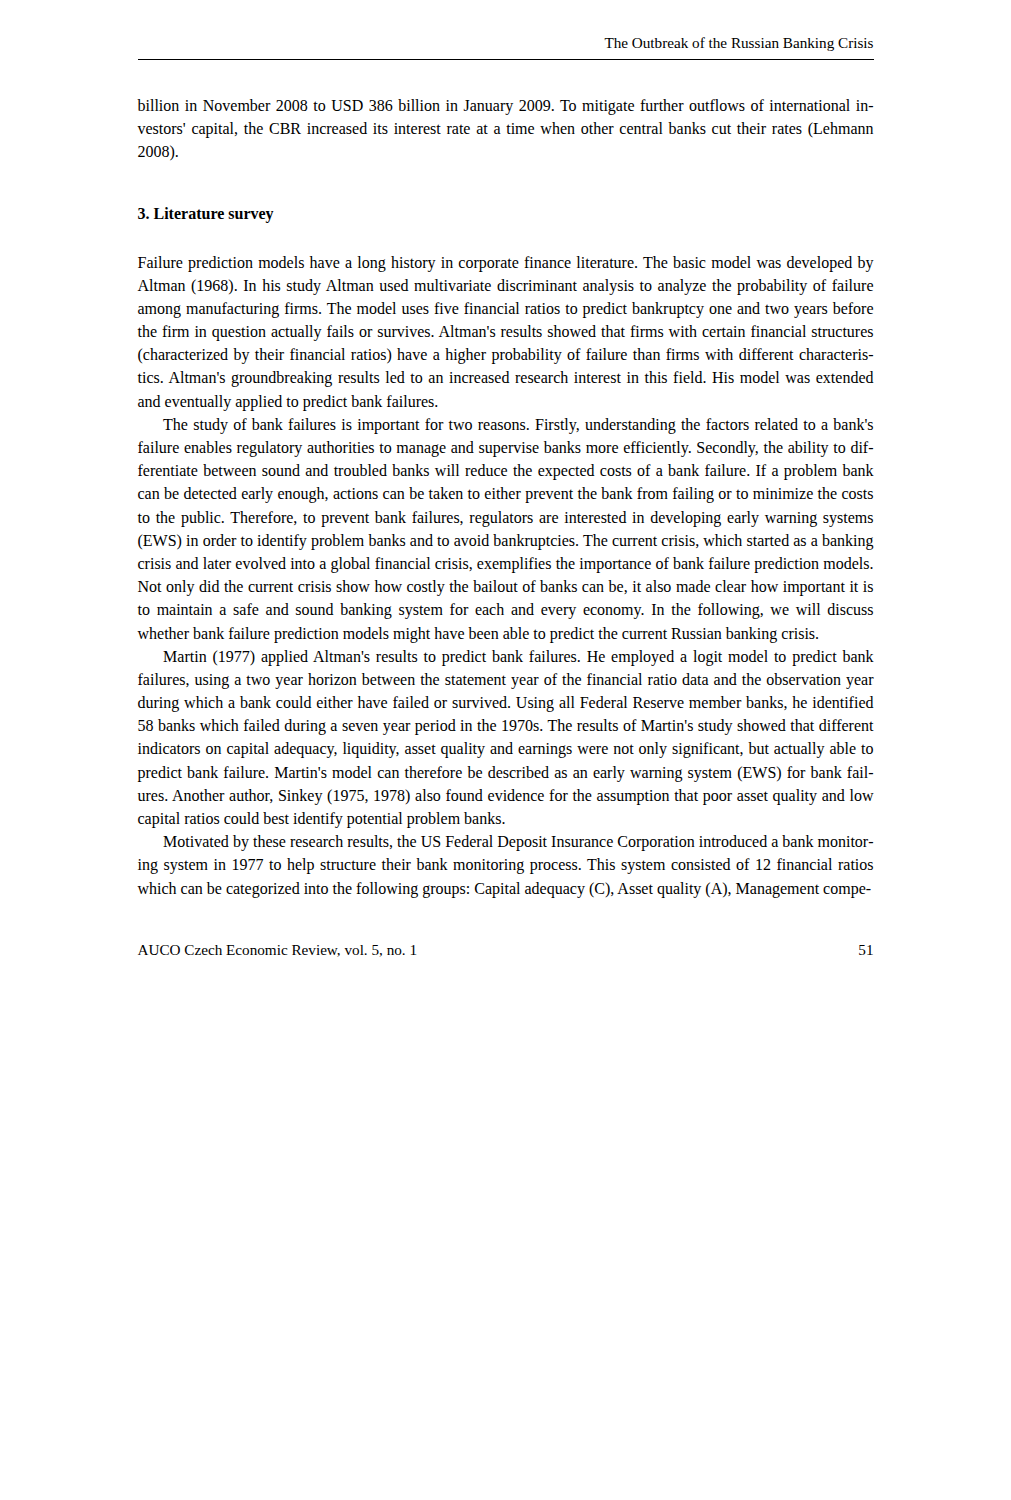The Outbreak of the Russian Banking Crisis
billion in November 2008 to USD 386 billion in January 2009. To mitigate further outflows of international investors' capital, the CBR increased its interest rate at a time when other central banks cut their rates (Lehmann 2008).
3. Literature survey
Failure prediction models have a long history in corporate finance literature. The basic model was developed by Altman (1968). In his study Altman used multivariate discriminant analysis to analyze the probability of failure among manufacturing firms. The model uses five financial ratios to predict bankruptcy one and two years before the firm in question actually fails or survives. Altman's results showed that firms with certain financial structures (characterized by their financial ratios) have a higher probability of failure than firms with different characteristics. Altman's groundbreaking results led to an increased research interest in this field. His model was extended and eventually applied to predict bank failures.
The study of bank failures is important for two reasons. Firstly, understanding the factors related to a bank's failure enables regulatory authorities to manage and supervise banks more efficiently. Secondly, the ability to differentiate between sound and troubled banks will reduce the expected costs of a bank failure. If a problem bank can be detected early enough, actions can be taken to either prevent the bank from failing or to minimize the costs to the public. Therefore, to prevent bank failures, regulators are interested in developing early warning systems (EWS) in order to identify problem banks and to avoid bankruptcies. The current crisis, which started as a banking crisis and later evolved into a global financial crisis, exemplifies the importance of bank failure prediction models. Not only did the current crisis show how costly the bailout of banks can be, it also made clear how important it is to maintain a safe and sound banking system for each and every economy. In the following, we will discuss whether bank failure prediction models might have been able to predict the current Russian banking crisis.
Martin (1977) applied Altman's results to predict bank failures. He employed a logit model to predict bank failures, using a two year horizon between the statement year of the financial ratio data and the observation year during which a bank could either have failed or survived. Using all Federal Reserve member banks, he identified 58 banks which failed during a seven year period in the 1970s. The results of Martin's study showed that different indicators on capital adequacy, liquidity, asset quality and earnings were not only significant, but actually able to predict bank failure. Martin's model can therefore be described as an early warning system (EWS) for bank failures. Another author, Sinkey (1975, 1978) also found evidence for the assumption that poor asset quality and low capital ratios could best identify potential problem banks.
Motivated by these research results, the US Federal Deposit Insurance Corporation introduced a bank monitoring system in 1977 to help structure their bank monitoring process. This system consisted of 12 financial ratios which can be categorized into the following groups: Capital adequacy (C), Asset quality (A), Management compe-
AUCO Czech Economic Review, vol. 5, no. 1 51